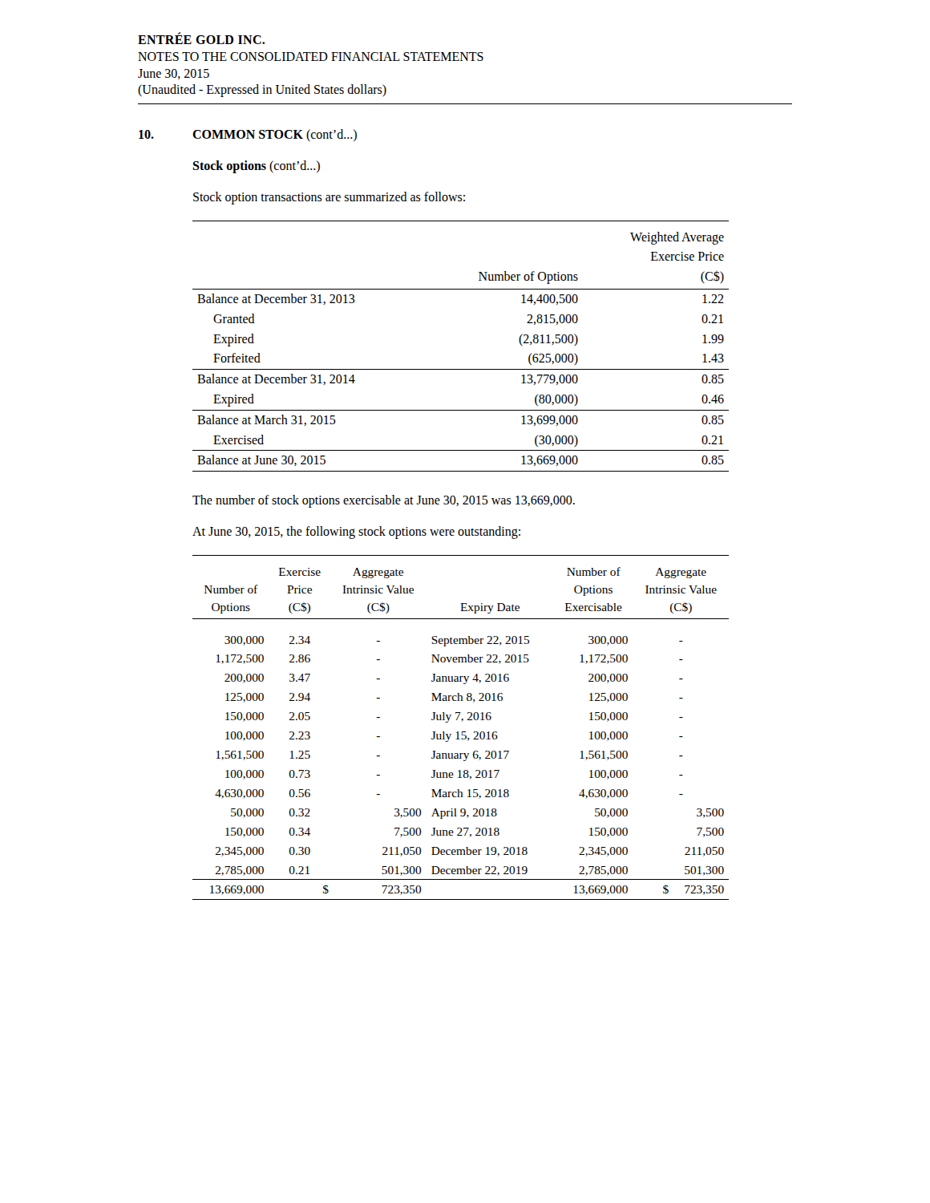ENTRÉE GOLD INC.
NOTES TO THE CONSOLIDATED FINANCIAL STATEMENTS
June 30, 2015
(Unaudited - Expressed in United States dollars)
10. COMMON STOCK (cont’d...)
Stock options (cont’d...)
Stock option transactions are summarized as follows:
| | | Weighted Average |
| --- | --- | --- |
| | | Exercise Price |
| | Number of Options | (C$) |
| Balance at December 31, 2013 | 14,400,500 | 1.22 |
| Granted | 2,815,000 | 0.21 |
| Expired | (2,811,500) | 1.99 |
| Forfeited | (625,000) | 1.43 |
| Balance at December 31, 2014 | 13,779,000 | 0.85 |
| Expired | (80,000) | 0.46 |
| Balance at March 31, 2015 | 13,699,000 | 0.85 |
| Exercised | (30,000) | 0.21 |
| Balance at June 30, 2015 | 13,669,000 | 0.85 |
The number of stock options exercisable at June 30, 2015 was 13,669,000.
At June 30, 2015, the following stock options were outstanding:
| | Exercise | Aggregate | | Number of | Aggregate |
| --- | --- | --- | --- | --- | --- |
| Number of | Price | Intrinsic Value | | Options | Intrinsic Value |
| Options | (C$) | (C$) | Expiry Date | Exercisable | (C$) |
| 300,000 | 2.34 | - | September 22, 2015 | 300,000 | - |
| 1,172,500 | 2.86 | - | November 22, 2015 | 1,172,500 | - |
| 200,000 | 3.47 | - | January 4, 2016 | 200,000 | - |
| 125,000 | 2.94 | - | March 8, 2016 | 125,000 | - |
| 150,000 | 2.05 | - | July 7, 2016 | 150,000 | - |
| 100,000 | 2.23 | - | July 15, 2016 | 100,000 | - |
| 1,561,500 | 1.25 | - | January 6, 2017 | 1,561,500 | - |
| 100,000 | 0.73 | - | June 18, 2017 | 100,000 | - |
| 4,630,000 | 0.56 | - | March 15, 2018 | 4,630,000 | - |
| 50,000 | 0.32 | 3,500 | April 9, 2018 | 50,000 | 3,500 |
| 150,000 | 0.34 | 7,500 | June 27, 2018 | 150,000 | 7,500 |
| 2,345,000 | 0.30 | 211,050 | December 19, 2018 | 2,345,000 | 211,050 |
| 2,785,000 | 0.21 | 501,300 | December 22, 2019 | 2,785,000 | 501,300 |
| 13,669,000 | $ | 723,350 | | 13,669,000 | $ 723,350 |